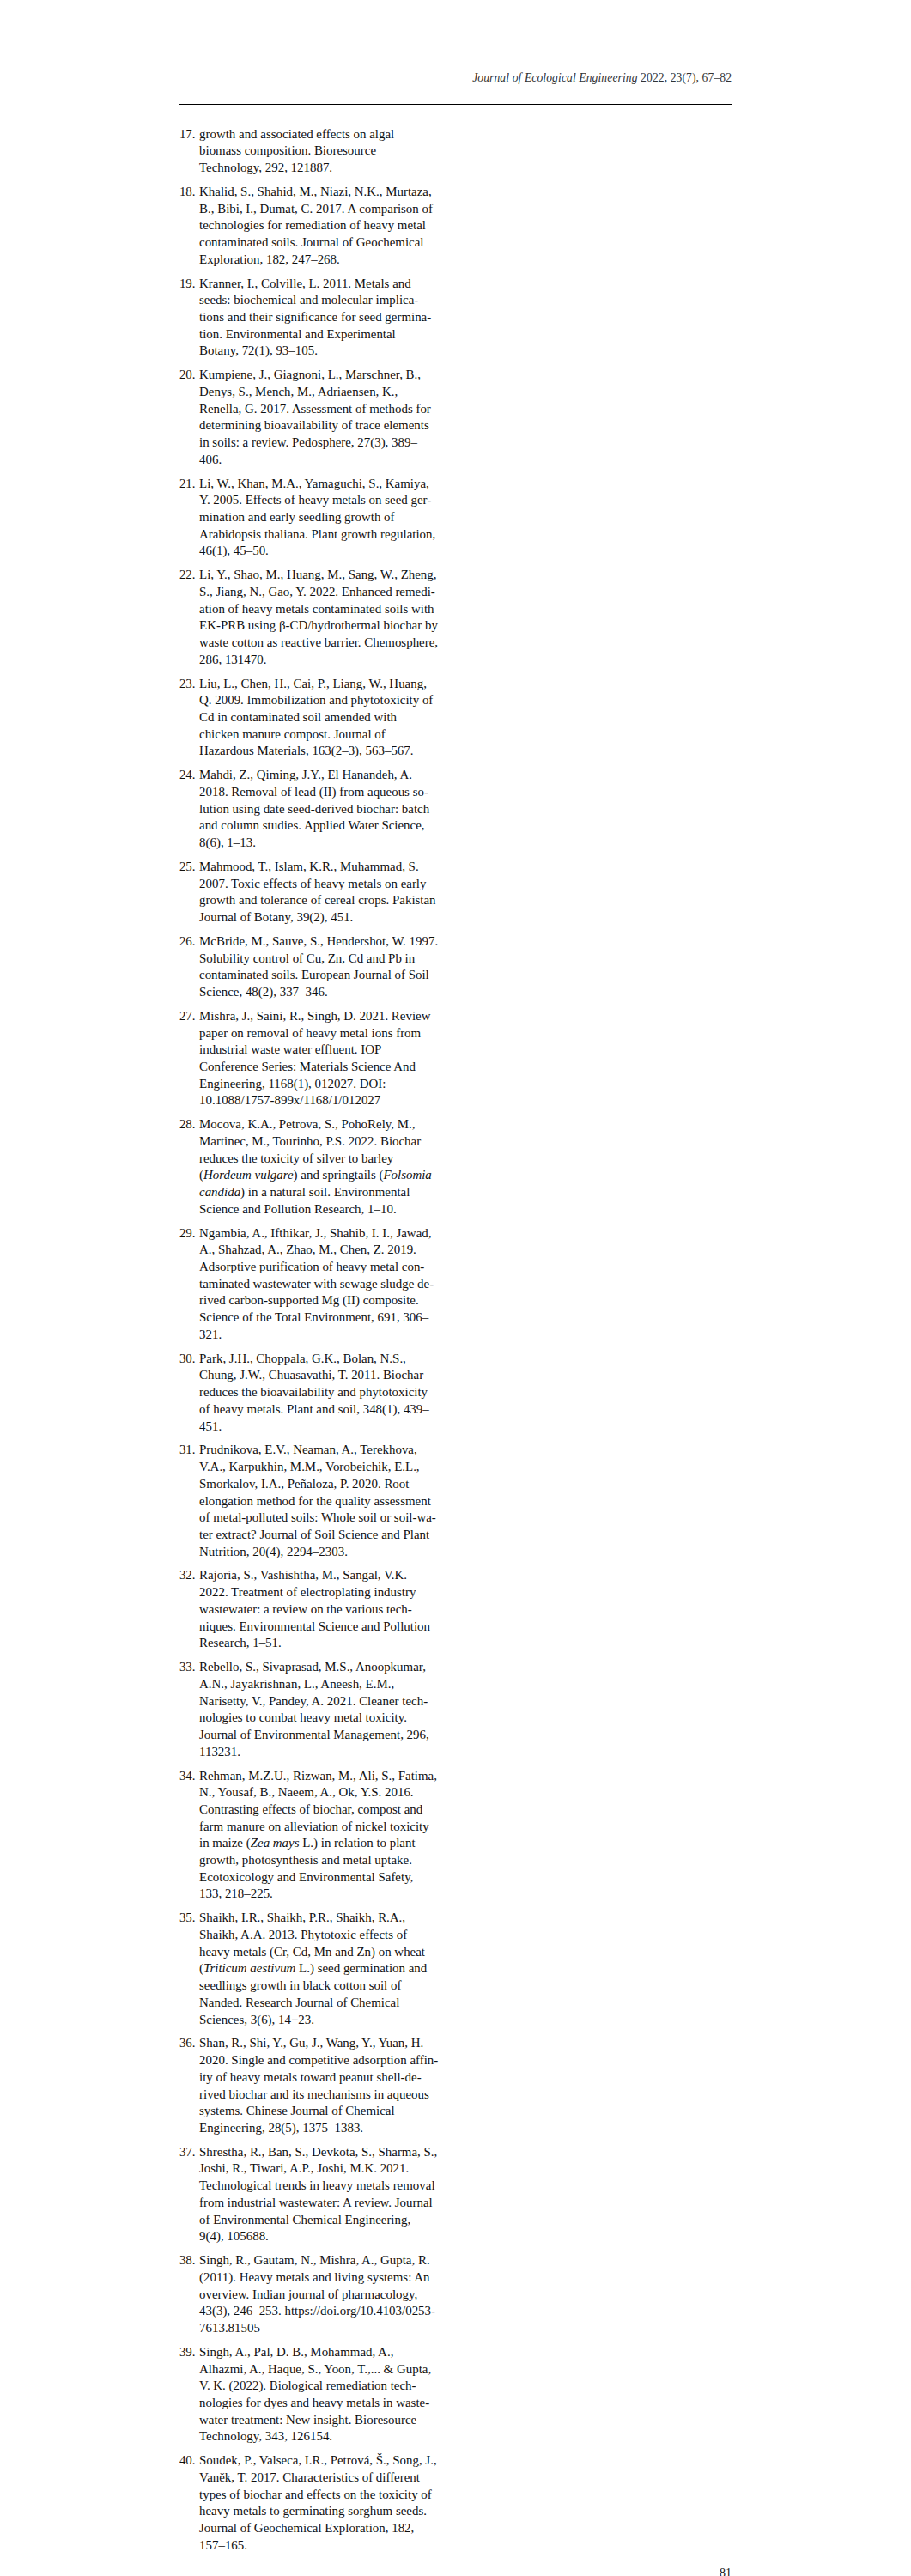Journal of Ecological Engineering 2022, 23(7), 67–82
17. growth and associated effects on algal biomass composition. Bioresource Technology, 292, 121887.
18. Khalid, S., Shahid, M., Niazi, N.K., Murtaza, B., Bibi, I., Dumat, C. 2017. A comparison of technologies for remediation of heavy metal contaminated soils. Journal of Geochemical Exploration, 182, 247–268.
19. Kranner, I., Colville, L. 2011. Metals and seeds: biochemical and molecular implications and their significance for seed germination. Environmental and Experimental Botany, 72(1), 93–105.
20. Kumpiene, J., Giagnoni, L., Marschner, B., Denys, S., Mench, M., Adriaensen, K., Renella, G. 2017. Assessment of methods for determining bioavailability of trace elements in soils: a review. Pedosphere, 27(3), 389–406.
21. Li, W., Khan, M.A., Yamaguchi, S., Kamiya, Y. 2005. Effects of heavy metals on seed germination and early seedling growth of Arabidopsis thaliana. Plant growth regulation, 46(1), 45–50.
22. Li, Y., Shao, M., Huang, M., Sang, W., Zheng, S., Jiang, N., Gao, Y. 2022. Enhanced remediation of heavy metals contaminated soils with EK-PRB using β-CD/hydrothermal biochar by waste cotton as reactive barrier. Chemosphere, 286, 131470.
23. Liu, L., Chen, H., Cai, P., Liang, W., Huang, Q. 2009. Immobilization and phytotoxicity of Cd in contaminated soil amended with chicken manure compost. Journal of Hazardous Materials, 163(2–3), 563–567.
24. Mahdi, Z., Qiming, J.Y., El Hanandeh, A. 2018. Removal of lead (II) from aqueous solution using date seed-derived biochar: batch and column studies. Applied Water Science, 8(6), 1–13.
25. Mahmood, T., Islam, K.R., Muhammad, S. 2007. Toxic effects of heavy metals on early growth and tolerance of cereal crops. Pakistan Journal of Botany, 39(2), 451.
26. McBride, M., Sauve, S., Hendershot, W. 1997. Solubility control of Cu, Zn, Cd and Pb in contaminated soils. European Journal of Soil Science, 48(2), 337–346.
27. Mishra, J., Saini, R., Singh, D. 2021. Review paper on removal of heavy metal ions from industrial waste water effluent. IOP Conference Series: Materials Science And Engineering, 1168(1), 012027. DOI: 10.1088/1757-899x/1168/1/012027
28. Mocova, K.A., Petrova, S., PohoRely, M., Martinec, M., Tourinho, P.S. 2022. Biochar reduces the toxicity of silver to barley (Hordeum vulgare) and springtails (Folsomia candida) in a natural soil. Environmental Science and Pollution Research, 1–10.
29. Ngambia, A., Ifthikar, J., Shahib, I. I., Jawad, A., Shahzad, A., Zhao, M., Chen, Z. 2019. Adsorptive purification of heavy metal contaminated wastewater with sewage sludge derived carbon-supported Mg (II) composite. Science of the Total Environment, 691, 306–321.
30. Park, J.H., Choppala, G.K., Bolan, N.S., Chung, J.W., Chuasavathi, T. 2011. Biochar reduces the bioavailability and phytotoxicity of heavy metals. Plant and soil, 348(1), 439–451.
31. Prudnikova, E.V., Neaman, A., Terekhova, V.A., Karpukhin, M.M., Vorobeichik, E.L., Smorkalov, I.A., Peñaloza, P. 2020. Root elongation method for the quality assessment of metal-polluted soils: Whole soil or soil-water extract? Journal of Soil Science and Plant Nutrition, 20(4), 2294–2303.
32. Rajoria, S., Vashishtha, M., Sangal, V.K. 2022. Treatment of electroplating industry wastewater: a review on the various techniques. Environmental Science and Pollution Research, 1–51.
33. Rebello, S., Sivaprasad, M.S., Anoopkumar, A.N., Jayakrishnan, L., Aneesh, E.M., Narisetty, V., Pandey, A. 2021. Cleaner technologies to combat heavy metal toxicity. Journal of Environmental Management, 296, 113231.
34. Rehman, M.Z.U., Rizwan, M., Ali, S., Fatima, N., Yousaf, B., Naeem, A., Ok, Y.S. 2016. Contrasting effects of biochar, compost and farm manure on alleviation of nickel toxicity in maize (Zea mays L.) in relation to plant growth, photosynthesis and metal uptake. Ecotoxicology and Environmental Safety, 133, 218–225.
35. Shaikh, I.R., Shaikh, P.R., Shaikh, R.A., Shaikh, A.A. 2013. Phytotoxic effects of heavy metals (Cr, Cd, Mn and Zn) on wheat (Triticum aestivum L.) seed germination and seedlings growth in black cotton soil of Nanded. Research Journal of Chemical Sciences, 3(6), 14−23.
36. Shan, R., Shi, Y., Gu, J., Wang, Y., Yuan, H. 2020. Single and competitive adsorption affinity of heavy metals toward peanut shell-derived biochar and its mechanisms in aqueous systems. Chinese Journal of Chemical Engineering, 28(5), 1375–1383.
37. Shrestha, R., Ban, S., Devkota, S., Sharma, S., Joshi, R., Tiwari, A.P., Joshi, M.K. 2021. Technological trends in heavy metals removal from industrial wastewater: A review. Journal of Environmental Chemical Engineering, 9(4), 105688.
38. Singh, R., Gautam, N., Mishra, A., Gupta, R. (2011). Heavy metals and living systems: An overview. Indian journal of pharmacology, 43(3), 246–253. https://doi.org/10.4103/0253-7613.81505
39. Singh, A., Pal, D. B., Mohammad, A., Alhazmi, A., Haque, S., Yoon, T.,... & Gupta, V. K. (2022). Biological remediation technologies for dyes and heavy metals in wastewater treatment: New insight. Bioresource Technology, 343, 126154.
40. Soudek, P., Valseca, I.R., Petrová, Š., Song, J., Vaněk, T. 2017. Characteristics of different types of biochar and effects on the toxicity of heavy metals to germinating sorghum seeds. Journal of Geochemical Exploration, 182, 157–165.
81